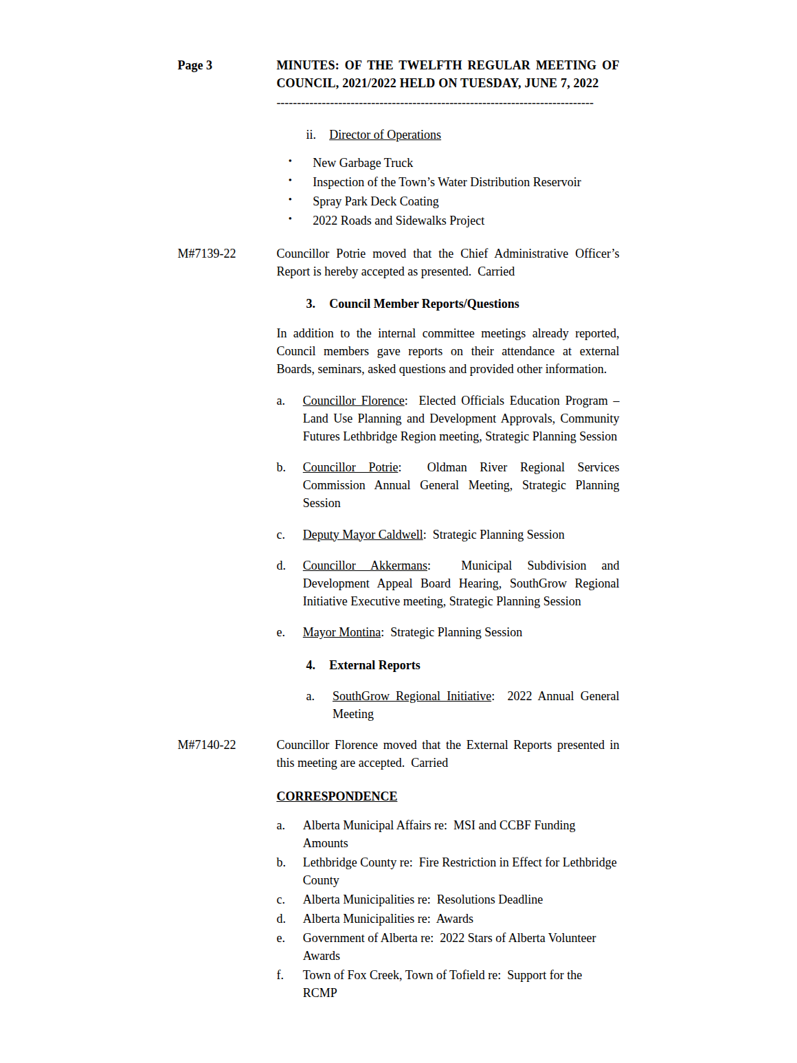Page 3
MINUTES: OF THE TWELFTH REGULAR MEETING OF COUNCIL, 2021/2022 HELD ON TUESDAY, JUNE 7, 2022
-----------------------------------------------------------------------------
ii.
Director of Operations
•New Garbage Truck
•Inspection of the Town’s Water Distribution Reservoir
•Spray Park Deck Coating
•2022 Roads and Sidewalks Project
M#7139-22
Councillor Potrie moved that the Chief Administrative Officer’s Report is hereby accepted as presented. Carried
3.
Council Member Reports/Questions
In addition to the internal committee meetings already reported, Council members gave reports on their attendance at external Boards, seminars, asked questions and provided other information.
a.
Councillor Florence: Elected Officials Education Program – Land Use Planning and Development Approvals, Community Futures Lethbridge Region meeting, Strategic Planning Session
b.
Councillor Potrie: Oldman River Regional Services Commission Annual General Meeting, Strategic Planning Session
c.
Deputy Mayor Caldwell: Strategic Planning Session
d.
Councillor Akkermans: Municipal Subdivision and Development Appeal Board Hearing, SouthGrow Regional Initiative Executive meeting, Strategic Planning Session
e.
Mayor Montina: Strategic Planning Session
4.
External Reports
a.
SouthGrow Regional Initiative: 2022 Annual General Meeting
M#7140-22
Councillor Florence moved that the External Reports presented in this meeting are accepted. Carried
CORRESPONDENCE
a.
Alberta Municipal Affairs re: MSI and CCBF Funding Amounts
b.
Lethbridge County re: Fire Restriction in Effect for Lethbridge County
c.
Alberta Municipalities re: Resolutions Deadline
d.
Alberta Municipalities re: Awards
e.
Government of Alberta re: 2022 Stars of Alberta Volunteer Awards
f.
Town of Fox Creek, Town of Tofield re: Support for the RCMP